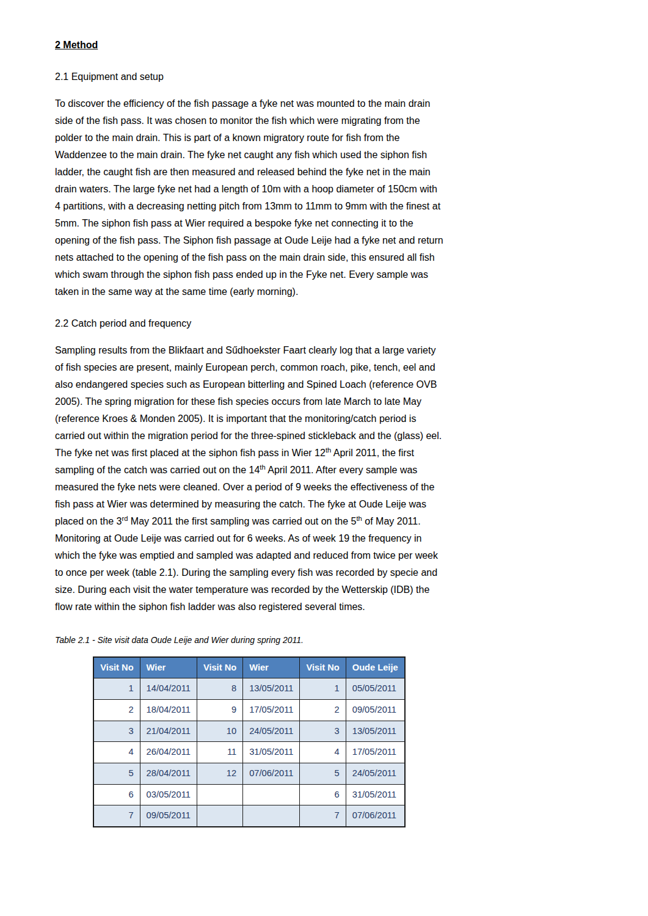2 Method
2.1 Equipment and setup
To discover the efficiency of the fish passage a fyke net was mounted to the main drain side of the fish pass. It was chosen to monitor the fish which were migrating from the polder to the main drain. This is part of a known migratory route for fish from the Waddenzee to the main drain. The fyke net caught any fish which used the siphon fish ladder, the caught fish are then measured and released behind the fyke net in the main drain waters. The large fyke net had a length of 10m with a hoop diameter of 150cm with 4 partitions, with a decreasing netting pitch from 13mm to 11mm to 9mm with the finest at 5mm. The siphon fish pass at Wier required a bespoke fyke net connecting it to the opening of the fish pass. The Siphon fish passage at Oude Leije had a fyke net and return nets attached to the opening of the fish pass on the main drain side, this ensured all fish which swam through the siphon fish pass ended up in the Fyke net. Every sample was taken in the same way at the same time (early morning).
2.2 Catch period and frequency
Sampling results from the Blikfaart and Sűdhoekster Faart clearly log that a large variety of fish species are present, mainly European perch, common roach, pike, tench, eel and also endangered species such as European bitterling and Spined Loach (reference OVB 2005). The spring migration for these fish species occurs from late March to late May (reference Kroes & Monden 2005). It is important that the monitoring/catch period is carried out within the migration period for the three-spined stickleback and the (glass) eel. The fyke net was first placed at the siphon fish pass in Wier 12th April 2011, the first sampling of the catch was carried out on the 14th April 2011. After every sample was measured the fyke nets were cleaned. Over a period of 9 weeks the effectiveness of the fish pass at Wier was determined by measuring the catch. The fyke at Oude Leije was placed on the 3rd May 2011 the first sampling was carried out on the 5th of May 2011. Monitoring at Oude Leije was carried out for 6 weeks. As of week 19 the frequency in which the fyke was emptied and sampled was adapted and reduced from twice per week to once per week (table 2.1). During the sampling every fish was recorded by specie and size. During each visit the water temperature was recorded by the Wetterskip (IDB) the flow rate within the siphon fish ladder was also registered several times.
Table 2.1 - Site visit data Oude Leije and Wier during spring 2011.
| Visit No | Wier | Visit No | Wier | Visit No | Oude Leije |
| --- | --- | --- | --- | --- | --- |
| 1 | 14/04/2011 | 8 | 13/05/2011 | 1 | 05/05/2011 |
| 2 | 18/04/2011 | 9 | 17/05/2011 | 2 | 09/05/2011 |
| 3 | 21/04/2011 | 10 | 24/05/2011 | 3 | 13/05/2011 |
| 4 | 26/04/2011 | 11 | 31/05/2011 | 4 | 17/05/2011 |
| 5 | 28/04/2011 | 12 | 07/06/2011 | 5 | 24/05/2011 |
| 6 | 03/05/2011 | | | 6 | 31/05/2011 |
| 7 | 09/05/2011 | | | 7 | 07/06/2011 |